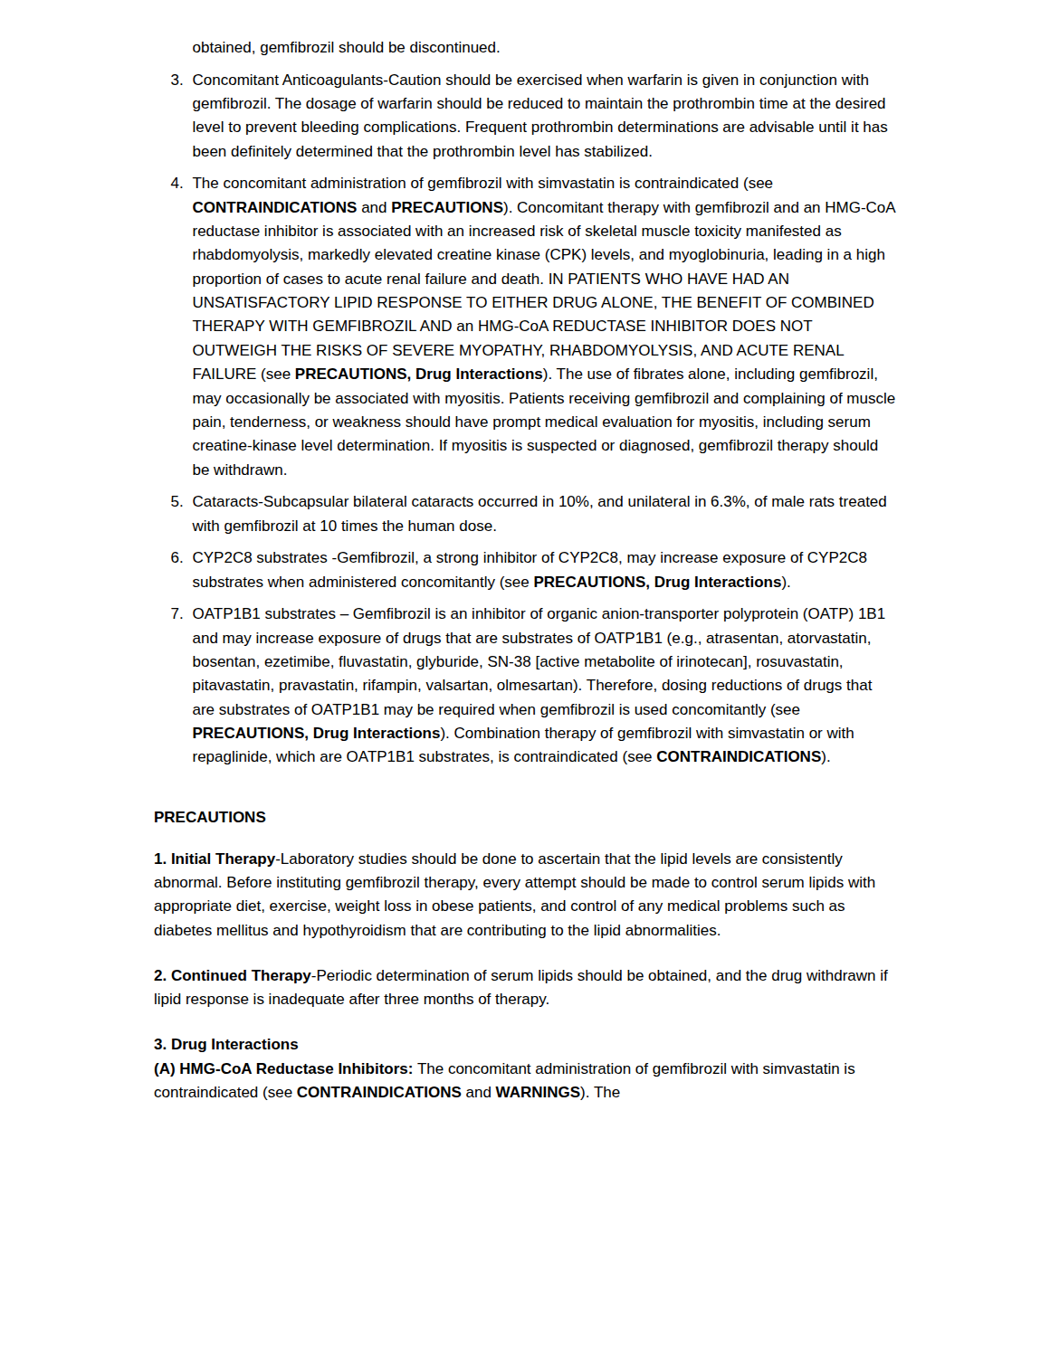obtained, gemfibrozil should be discontinued.
Concomitant Anticoagulants-Caution should be exercised when warfarin is given in conjunction with gemfibrozil. The dosage of warfarin should be reduced to maintain the prothrombin time at the desired level to prevent bleeding complications. Frequent prothrombin determinations are advisable until it has been definitely determined that the prothrombin level has stabilized.
The concomitant administration of gemfibrozil with simvastatin is contraindicated (see CONTRAINDICATIONS and PRECAUTIONS). Concomitant therapy with gemfibrozil and an HMG-CoA reductase inhibitor is associated with an increased risk of skeletal muscle toxicity manifested as rhabdomyolysis, markedly elevated creatine kinase (CPK) levels, and myoglobinuria, leading in a high proportion of cases to acute renal failure and death. IN PATIENTS WHO HAVE HAD AN UNSATISFACTORY LIPID RESPONSE TO EITHER DRUG ALONE, THE BENEFIT OF COMBINED THERAPY WITH GEMFIBROZIL AND an HMG-CoA REDUCTASE INHIBITOR DOES NOT OUTWEIGH THE RISKS OF SEVERE MYOPATHY, RHABDOMYOLYSIS, AND ACUTE RENAL FAILURE (see PRECAUTIONS, Drug Interactions). The use of fibrates alone, including gemfibrozil, may occasionally be associated with myositis. Patients receiving gemfibrozil and complaining of muscle pain, tenderness, or weakness should have prompt medical evaluation for myositis, including serum creatine-kinase level determination. If myositis is suspected or diagnosed, gemfibrozil therapy should be withdrawn.
Cataracts-Subcapsular bilateral cataracts occurred in 10%, and unilateral in 6.3%, of male rats treated with gemfibrozil at 10 times the human dose.
CYP2C8 substrates -Gemfibrozil, a strong inhibitor of CYP2C8, may increase exposure of CYP2C8 substrates when administered concomitantly (see PRECAUTIONS, Drug Interactions).
OATP1B1 substrates – Gemfibrozil is an inhibitor of organic anion-transporter polyprotein (OATP) 1B1 and may increase exposure of drugs that are substrates of OATP1B1 (e.g., atrasentan, atorvastatin, bosentan, ezetimibe, fluvastatin, glyburide, SN-38 [active metabolite of irinotecan], rosuvastatin, pitavastatin, pravastatin, rifampin, valsartan, olmesartan). Therefore, dosing reductions of drugs that are substrates of OATP1B1 may be required when gemfibrozil is used concomitantly (see PRECAUTIONS, Drug Interactions). Combination therapy of gemfibrozil with simvastatin or with repaglinide, which are OATP1B1 substrates, is contraindicated (see CONTRAINDICATIONS).
PRECAUTIONS
1. Initial Therapy-Laboratory studies should be done to ascertain that the lipid levels are consistently abnormal. Before instituting gemfibrozil therapy, every attempt should be made to control serum lipids with appropriate diet, exercise, weight loss in obese patients, and control of any medical problems such as diabetes mellitus and hypothyroidism that are contributing to the lipid abnormalities.
2. Continued Therapy-Periodic determination of serum lipids should be obtained, and the drug withdrawn if lipid response is inadequate after three months of therapy.
3. Drug Interactions
(A) HMG-CoA Reductase Inhibitors: The concomitant administration of gemfibrozil with simvastatin is contraindicated (see CONTRAINDICATIONS and WARNINGS). The